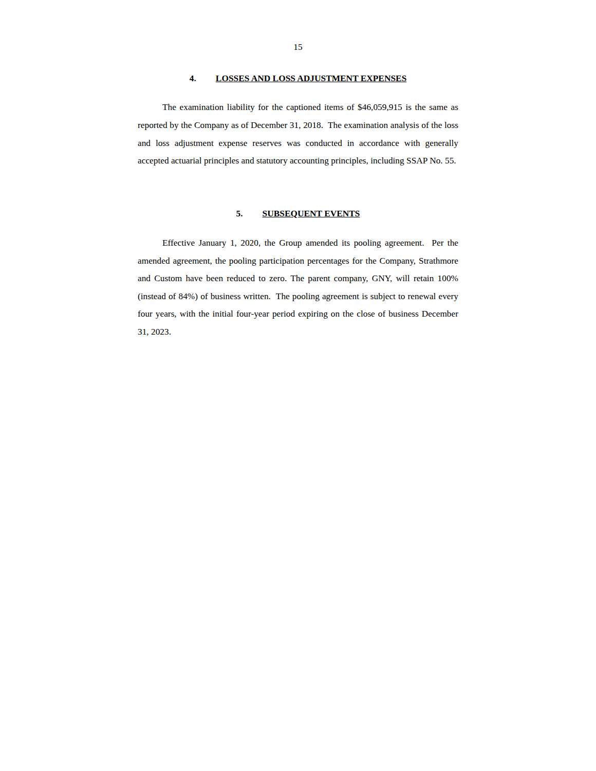15
4. LOSSES AND LOSS ADJUSTMENT EXPENSES
The examination liability for the captioned items of $46,059,915 is the same as reported by the Company as of December 31, 2018. The examination analysis of the loss and loss adjustment expense reserves was conducted in accordance with generally accepted actuarial principles and statutory accounting principles, including SSAP No. 55.
5. SUBSEQUENT EVENTS
Effective January 1, 2020, the Group amended its pooling agreement. Per the amended agreement, the pooling participation percentages for the Company, Strathmore and Custom have been reduced to zero. The parent company, GNY, will retain 100% (instead of 84%) of business written. The pooling agreement is subject to renewal every four years, with the initial four-year period expiring on the close of business December 31, 2023.